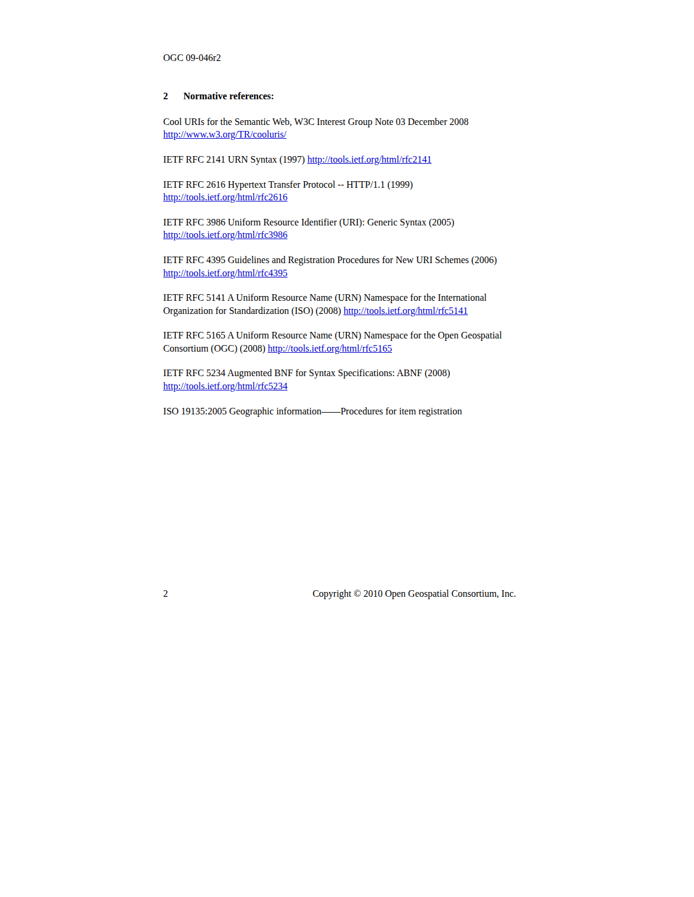OGC 09-046r2
2 Normative references:
Cool URIs for the Semantic Web, W3C Interest Group Note 03 December 2008
http://www.w3.org/TR/cooluris/
IETF RFC 2141 URN Syntax (1997) http://tools.ietf.org/html/rfc2141
IETF RFC 2616 Hypertext Transfer Protocol -- HTTP/1.1 (1999)
http://tools.ietf.org/html/rfc2616
IETF RFC 3986 Uniform Resource Identifier (URI): Generic Syntax (2005)
http://tools.ietf.org/html/rfc3986
IETF RFC 4395 Guidelines and Registration Procedures for New URI Schemes (2006)
http://tools.ietf.org/html/rfc4395
IETF RFC 5141 A Uniform Resource Name (URN) Namespace for the International Organization for Standardization (ISO) (2008) http://tools.ietf.org/html/rfc5141
IETF RFC 5165 A Uniform Resource Name (URN) Namespace for the Open Geospatial Consortium (OGC) (2008) http://tools.ietf.org/html/rfc5165
IETF RFC 5234 Augmented BNF for Syntax Specifications: ABNF (2008)
http://tools.ietf.org/html/rfc5234
ISO 19135:2005 Geographic information——Procedures for item registration
2 Copyright © 2010 Open Geospatial Consortium, Inc.